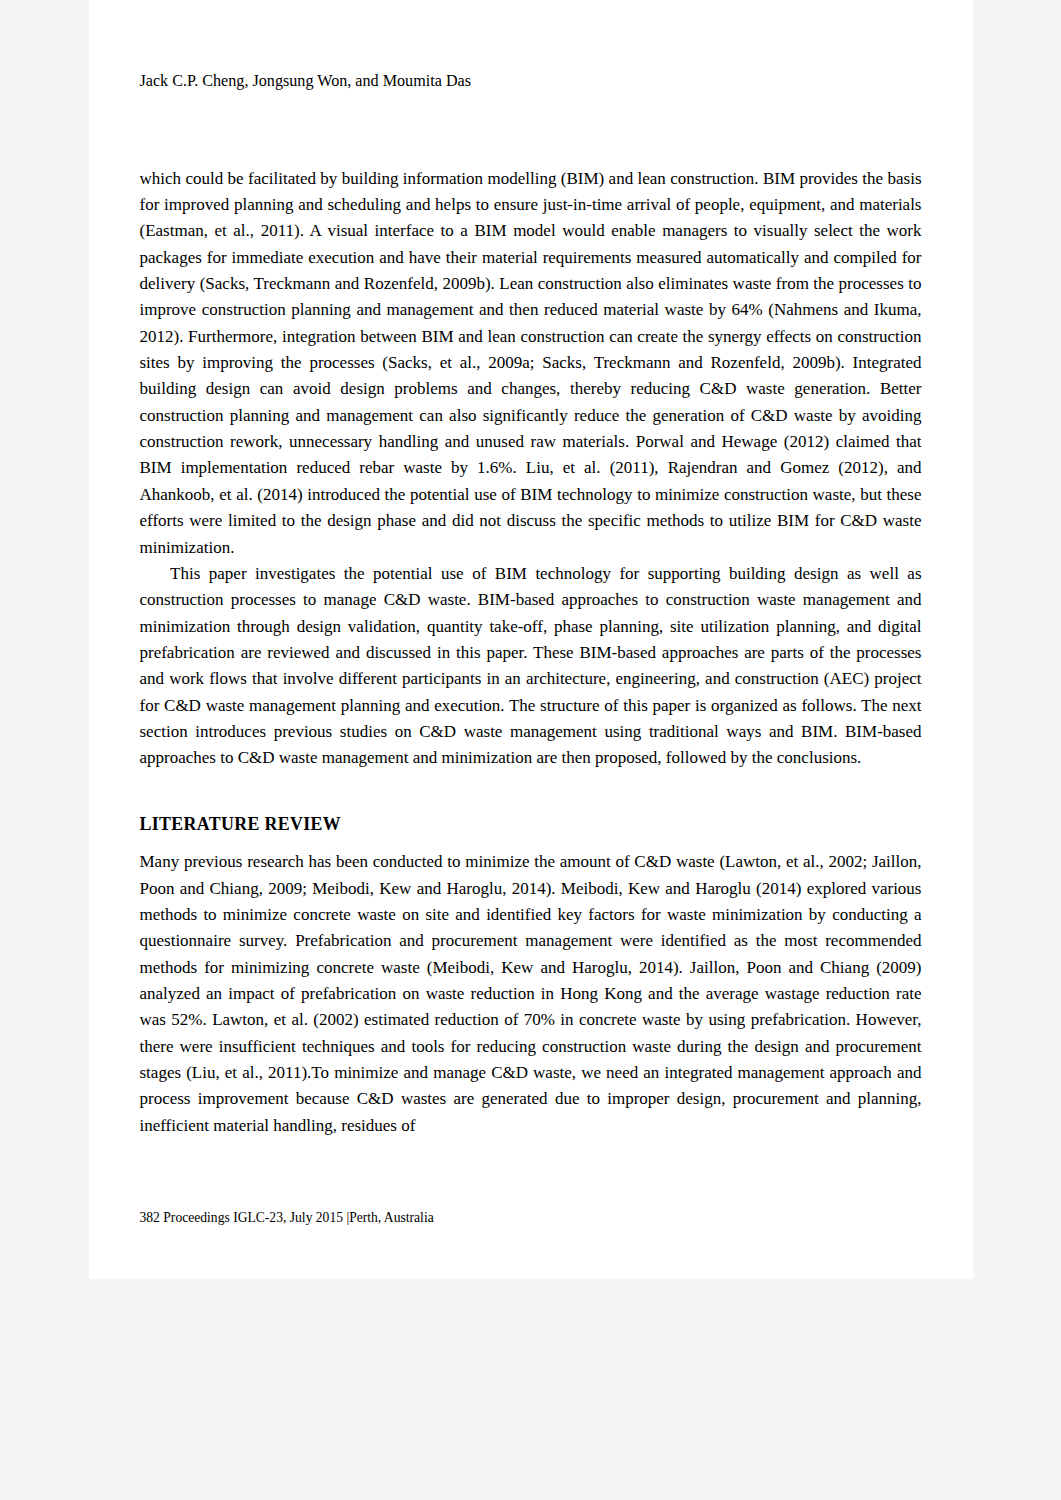Jack C.P. Cheng, Jongsung Won, and Moumita Das
which could be facilitated by building information modelling (BIM) and lean construction. BIM provides the basis for improved planning and scheduling and helps to ensure just-in-time arrival of people, equipment, and materials (Eastman, et al., 2011). A visual interface to a BIM model would enable managers to visually select the work packages for immediate execution and have their material requirements measured automatically and compiled for delivery (Sacks, Treckmann and Rozenfeld, 2009b). Lean construction also eliminates waste from the processes to improve construction planning and management and then reduced material waste by 64% (Nahmens and Ikuma, 2012). Furthermore, integration between BIM and lean construction can create the synergy effects on construction sites by improving the processes (Sacks, et al., 2009a; Sacks, Treckmann and Rozenfeld, 2009b). Integrated building design can avoid design problems and changes, thereby reducing C&D waste generation. Better construction planning and management can also significantly reduce the generation of C&D waste by avoiding construction rework, unnecessary handling and unused raw materials. Porwal and Hewage (2012) claimed that BIM implementation reduced rebar waste by 1.6%. Liu, et al. (2011), Rajendran and Gomez (2012), and Ahankoob, et al. (2014) introduced the potential use of BIM technology to minimize construction waste, but these efforts were limited to the design phase and did not discuss the specific methods to utilize BIM for C&D waste minimization.
This paper investigates the potential use of BIM technology for supporting building design as well as construction processes to manage C&D waste. BIM-based approaches to construction waste management and minimization through design validation, quantity take-off, phase planning, site utilization planning, and digital prefabrication are reviewed and discussed in this paper. These BIM-based approaches are parts of the processes and work flows that involve different participants in an architecture, engineering, and construction (AEC) project for C&D waste management planning and execution. The structure of this paper is organized as follows. The next section introduces previous studies on C&D waste management using traditional ways and BIM. BIM-based approaches to C&D waste management and minimization are then proposed, followed by the conclusions.
LITERATURE REVIEW
Many previous research has been conducted to minimize the amount of C&D waste (Lawton, et al., 2002; Jaillon, Poon and Chiang, 2009; Meibodi, Kew and Haroglu, 2014). Meibodi, Kew and Haroglu (2014) explored various methods to minimize concrete waste on site and identified key factors for waste minimization by conducting a questionnaire survey. Prefabrication and procurement management were identified as the most recommended methods for minimizing concrete waste (Meibodi, Kew and Haroglu, 2014). Jaillon, Poon and Chiang (2009) analyzed an impact of prefabrication on waste reduction in Hong Kong and the average wastage reduction rate was 52%. Lawton, et al. (2002) estimated reduction of 70% in concrete waste by using prefabrication. However, there were insufficient techniques and tools for reducing construction waste during the design and procurement stages (Liu, et al., 2011).To minimize and manage C&D waste, we need an integrated management approach and process improvement because C&D wastes are generated due to improper design, procurement and planning, inefficient material handling, residues of
382 Proceedings IGLC-23, July 2015 |Perth, Australia